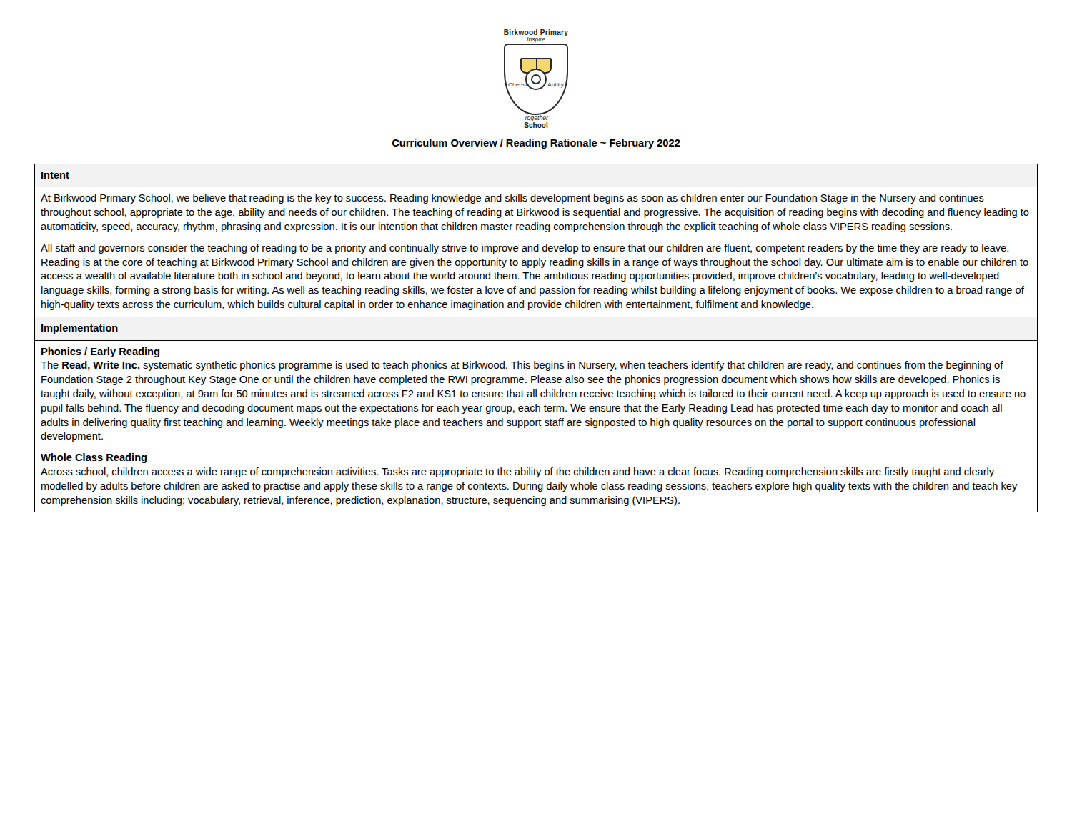Birkwood Primary
Inspire
Cherish Ability
Together
School
Curriculum Overview / Reading Rationale ~ February 2022
| Intent |
| At Birkwood Primary School, we believe that reading is the key to success. Reading knowledge and skills development begins as soon as children enter our Foundation Stage in the Nursery and continues throughout school, appropriate to the age, ability and needs of our children. The teaching of reading at Birkwood is sequential and progressive. The acquisition of reading begins with decoding and fluency leading to automaticity, speed, accuracy, rhythm, phrasing and expression. It is our intention that children master reading comprehension through the explicit teaching of whole class VIPERS reading sessions. All staff and governors consider the teaching of reading to be a priority and continually strive to improve and develop to ensure that our children are fluent, competent readers by the time they are ready to leave. Reading is at the core of teaching at Birkwood Primary School and children are given the opportunity to apply reading skills in a range of ways throughout the school day. Our ultimate aim is to enable our children to access a wealth of available literature both in school and beyond, to learn about the world around them. The ambitious reading opportunities provided, improve children’s vocabulary, leading to well-developed language skills, forming a strong basis for writing. As well as teaching reading skills, we foster a love of and passion for reading whilst building a lifelong enjoyment of books. We expose children to a broad range of high-quality texts across the curriculum, which builds cultural capital in order to enhance imagination and provide children with entertainment, fulfilment and knowledge. |
| Implementation |
| Phonics / Early Reading The Read, Write Inc. systematic synthetic phonics programme is used to teach phonics at Birkwood. This begins in Nursery, when teachers identify that children are ready, and continues from the beginning of Foundation Stage 2 throughout Key Stage One or until the children have completed the RWI programme. Please also see the phonics progression document which shows how skills are developed. Phonics is taught daily, without exception, at 9am for 50 minutes and is streamed across F2 and KS1 to ensure that all children receive teaching which is tailored to their current need. A keep up approach is used to ensure no pupil falls behind. The fluency and decoding document maps out the expectations for each year group, each term. We ensure that the Early Reading Lead has protected time each day to monitor and coach all adults in delivering quality first teaching and learning. Weekly meetings take place and teachers and support staff are signposted to high quality resources on the portal to support continuous professional development. Whole Class Reading Across school, children access a wide range of comprehension activities. Tasks are appropriate to the ability of the children and have a clear focus. Reading comprehension skills are firstly taught and clearly modelled by adults before children are asked to practise and apply these skills to a range of contexts. During daily whole class reading sessions, teachers explore high quality texts with the children and teach key comprehension skills including; vocabulary, retrieval, inference, prediction, explanation, structure, sequencing and summarising (VIPERS). |